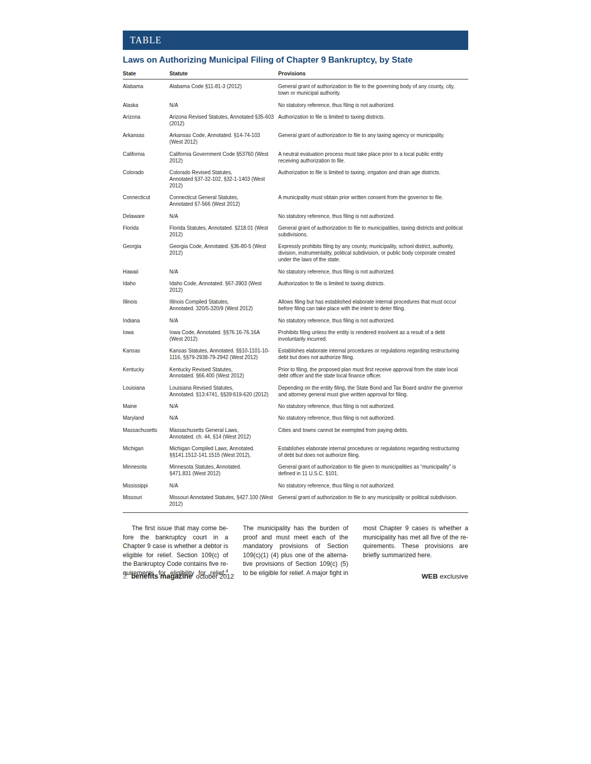TABLE
Laws on Authorizing Municipal Filing of Chapter 9 Bankruptcy, by State
| State | Statute | Provisions |
| --- | --- | --- |
| Alabama | Alabama Code §11-81-3 (2012) | General grant of authorization to file to the governing body of any county, city, town or municipal authority. |
| Alaska | N/A | No statutory reference, thus filing is not authorized. |
| Arizona | Arizona Revised Statutes, Annotated §35-603 (2012) | Authorization to file is limited to taxing districts. |
| Arkansas | Arkansas Code, Annotated. §14-74-103 (West 2012) | General grant of authorization to file to any taxing agency or municipality. |
| California | California Government Code §53760 (West 2012) | A neutral evaluation process must take place prior to a local public entity receiving authorization to file. |
| Colorado | Colorado Revised Statutes, Annotated §37-32-102, §32-1-1403 (West 2012) | Authorization to file is limited to taxing, irrigation and drain age districts. |
| Connecticut | Connecticut General Statutes, Annotated §7-566 (West 2012) | A municipality must obtain prior written consent from the governor to file. |
| Delaware | N/A | No statutory reference, thus filing is not authorized. |
| Florida | Florida Statutes, Annotated. §218.01 (West 2012) | General grant of authorization to file to municipalities, taxing districts and political subdivisions. |
| Georgia | Georgia Code, Annotated. §36-80-5 (West 2012) | Expressly prohibits filing by any county, municipality, school district, authority, division, instrumentality, political subdivision, or public body corporate created under the laws of the state. |
| Hawaii | N/A | No statutory reference, thus filing is not authorized. |
| Idaho | Idaho Code, Annotated. §67-3903 (West 2012) | Authorization to file is limited to taxing districts. |
| Illinois | Illinois Compiled Statutes, Annotated. 320/5-320/9 (West 2012) | Allows filing but has established elaborate internal procedures that must occur before filing can take place with the intent to deter filing. |
| Indiana | N/A | No statutory reference, thus filing is not authorized. |
| Iowa | Iowa Code, Annotated. §§76.16-76.16A (West 2012) | Prohibits filing unless the entity is rendered insolvent as a result of a debt involuntarily incurred. |
| Kansas | Kansas Statutes, Annotated. §§10-1101-10-1116, §§79-2938-79-2942 (West 2012) | Establishes elaborate internal procedures or regulations regarding restructuring debt but does not authorize filing. |
| Kentucky | Kentucky Revised Statutes, Annotated. §66.400 (West 2012) | Prior to filing, the proposed plan must first receive approval from the state local debt officer and the state local finance officer. |
| Louisiana | Louisiana Revised Statutes, Annotated. §13:4741, §§39:619-620 (2012) | Depending on the entity filing, the State Bond and Tax Board and/or the governor and attorney general must give written approval for filing. |
| Maine | N/A | No statutory reference, thus filing is not authorized. |
| Maryland | N/A | No statutory reference, thus filing is not authorized. |
| Massachusetts | Massachusetts General Laws, Annotated. ch. 44, §14 (West 2012) | Cities and towns cannot be exempted from paying debts. |
| Michigan | Michigan Compiled Laws, Annotated. §§141.1512-141.1515 (West 2012), | Establishes elaborate internal procedures or regulations regarding restructuring of debt but does not authorize filing. |
| Minnesota | Minnesota Statutes, Annotated. §471.831 (West 2012) | General grant of authorization to file given to municipalities as “municipality” is defined in 11 U.S.C. §101. |
| Mississippi | N/A | No statutory reference, thus filing is not authorized. |
| Missouri | Missouri Annotated Statutes, §427.100 (West 2012) | General grant of authorization to file to any municipality or political subdivision. |
The first issue that may come before the bankruptcy court in a Chapter 9 case is whether a debtor is eligible for relief. Section 109(c) of the Bankruptcy Code contains five requirements for eligibility for relief.4 The municipality has the burden of proof and must meet each of the mandatory provisions of Section 109(c)(1) (4) plus one of the alternative provisions of Section 109(c) (5) to be eligible for relief. A major fight in most Chapter 9 cases is whether a municipality has met all five of the requirements. These provisions are briefly summarized here.
2 benefits magazine october 2012
WEB exclusive